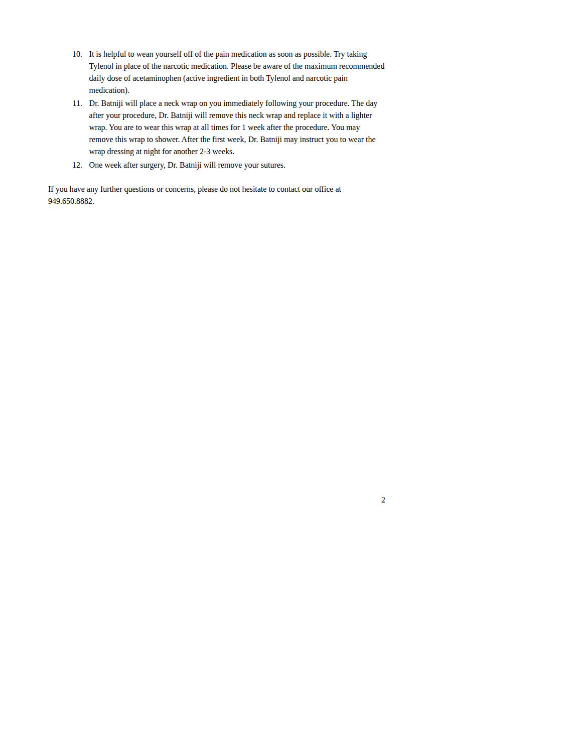It is helpful to wean yourself off of the pain medication as soon as possible. Try taking Tylenol in place of the narcotic medication. Please be aware of the maximum recommended daily dose of acetaminophen (active ingredient in both Tylenol and narcotic pain medication).
Dr. Batniji will place a neck wrap on you immediately following your procedure. The day after your procedure, Dr. Batniji will remove this neck wrap and replace it with a lighter wrap. You are to wear this wrap at all times for 1 week after the procedure. You may remove this wrap to shower. After the first week, Dr. Batniji may instruct you to wear the wrap dressing at night for another 2-3 weeks.
One week after surgery, Dr. Batniji will remove your sutures.
If you have any further questions or concerns, please do not hesitate to contact our office at 949.650.8882.
2